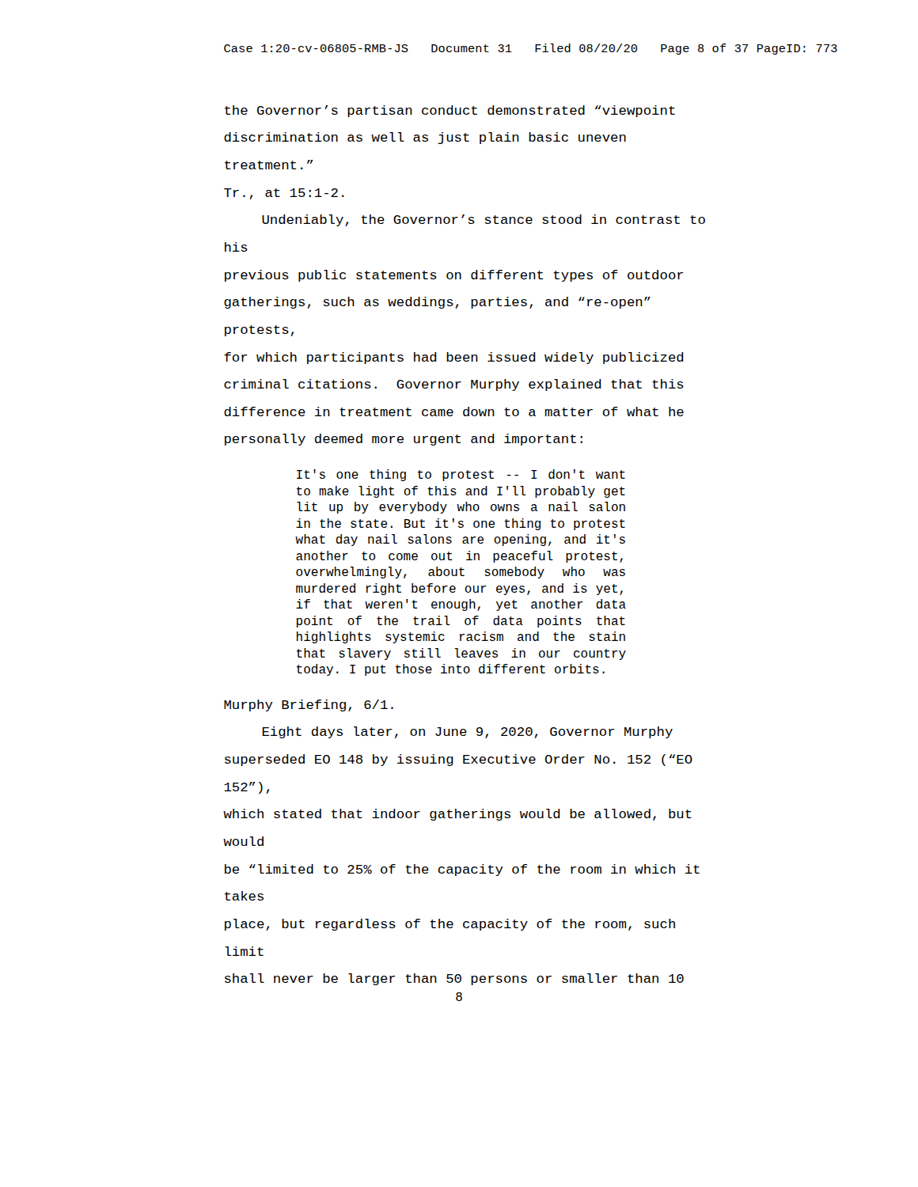Case 1:20-cv-06805-RMB-JS Document 31 Filed 08/20/20 Page 8 of 37 PageID: 773
the Governor’s partisan conduct demonstrated “viewpoint
discrimination as well as just plain basic uneven treatment.”
Tr., at 15:1-2.
Undeniably, the Governor’s stance stood in contrast to his
previous public statements on different types of outdoor
gatherings, such as weddings, parties, and “re-open” protests,
for which participants had been issued widely publicized
criminal citations. Governor Murphy explained that this
difference in treatment came down to a matter of what he
personally deemed more urgent and important:
It's one thing to protest -- I don't want to make light of this and I'll probably get lit up by everybody who owns a nail salon in the state. But it's one thing to protest what day nail salons are opening, and it's another to come out in peaceful protest, overwhelmingly, about somebody who was murdered right before our eyes, and is yet, if that weren't enough, yet another data point of the trail of data points that highlights systemic racism and the stain that slavery still leaves in our country today. I put those into different orbits.
Murphy Briefing, 6/1.
Eight days later, on June 9, 2020, Governor Murphy
superseded EO 148 by issuing Executive Order No. 152 (“EO 152”),
which stated that indoor gatherings would be allowed, but would
be “limited to 25% of the capacity of the room in which it takes
place, but regardless of the capacity of the room, such limit
shall never be larger than 50 persons or smaller than 10
8